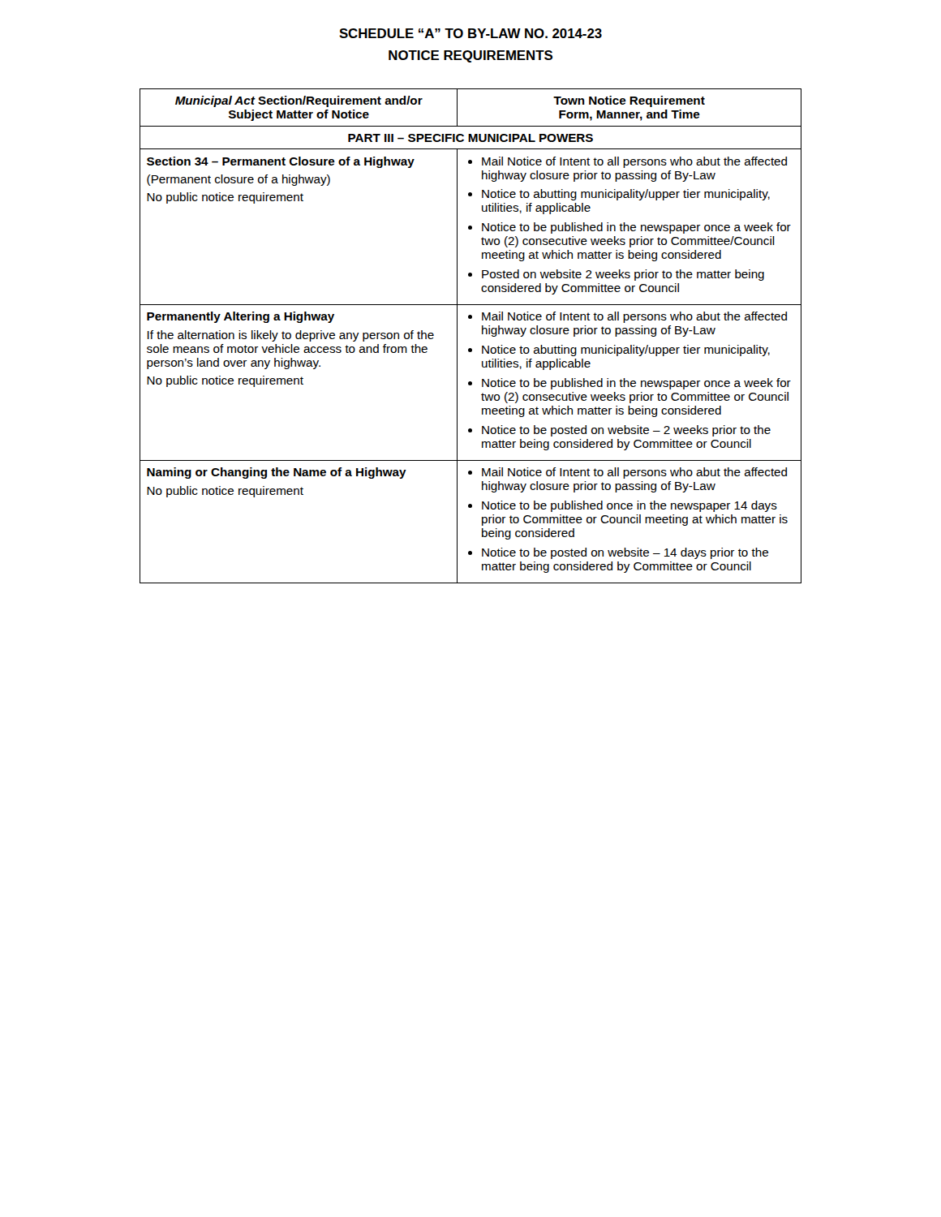SCHEDULE “A” TO BY-LAW NO. 2014-23
NOTICE REQUIREMENTS
| Municipal Act Section/Requirement and/or Subject Matter of Notice | Town Notice Requirement Form, Manner, and Time |
| --- | --- |
| PART III – SPECIFIC MUNICIPAL POWERS |
| Section 34 – Permanent Closure of a Highway (Permanent closure of a highway) No public notice requirement | Mail Notice of Intent to all persons who abut the affected highway closure prior to passing of By-Law Notice to abutting municipality/upper tier municipality, utilities, if applicable Notice to be published in the newspaper once a week for two (2) consecutive weeks prior to Committee/Council meeting at which matter is being considered Posted on website 2 weeks prior to the matter being considered by Committee or Council |
| Permanently Altering a Highway If the alternation is likely to deprive any person of the sole means of motor vehicle access to and from the person’s land over any highway. No public notice requirement | Mail Notice of Intent to all persons who abut the affected highway closure prior to passing of By-Law Notice to abutting municipality/upper tier municipality, utilities, if applicable Notice to be published in the newspaper once a week for two (2) consecutive weeks prior to Committee or Council meeting at which matter is being considered Notice to be posted on website – 2 weeks prior to the matter being considered by Committee or Council |
| Naming or Changing the Name of a Highway No public notice requirement | Mail Notice of Intent to all persons who abut the affected highway closure prior to passing of By-Law Notice to be published once in the newspaper 14 days prior to Committee or Council meeting at which matter is being considered Notice to be posted on website – 14 days prior to the matter being considered by Committee or Council |